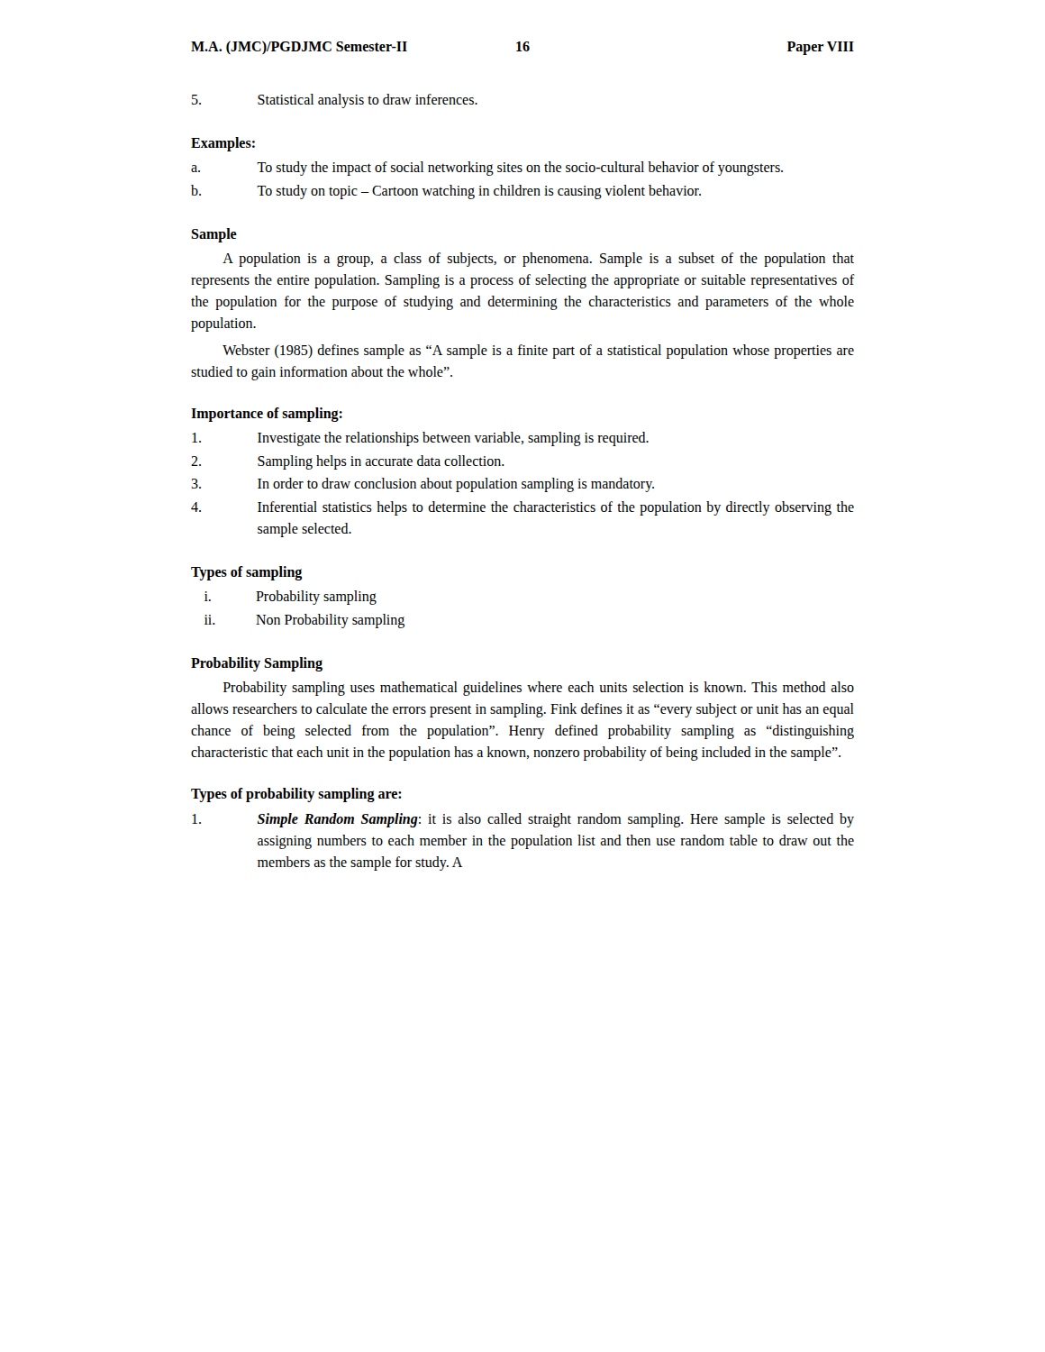M.A. (JMC)/PGDJMC Semester-II 16 Paper VIII
| 5. | Statistical analysis to draw inferences. |
Examples:
| a. | To study the impact of social networking sites on the socio-cultural behavior of youngsters. |
| b. | To study on topic – Cartoon watching in children is causing violent behavior. |
Sample
A population is a group, a class of subjects, or phenomena. Sample is a subset of the population that represents the entire population. Sampling is a process of selecting the appropriate or suitable representatives of the population for the purpose of studying and determining the characteristics and parameters of the whole population.
Webster (1985) defines sample as “A sample is a finite part of a statistical population whose properties are studied to gain information about the whole”.
Importance of sampling:
| 1. | Investigate the relationships between variable, sampling is required. |
| 2. | Sampling helps in accurate data collection. |
| 3. | In order to draw conclusion about population sampling is mandatory. |
| 4. | Inferential statistics helps to determine the characteristics of the population by directly observing the sample selected. |
Types of sampling
| i. | Probability sampling |
| ii. | Non Probability sampling |
Probability Sampling
Probability sampling uses mathematical guidelines where each units selection is known. This method also allows researchers to calculate the errors present in sampling. Fink defines it as “every subject or unit has an equal chance of being selected from the population”. Henry defined probability sampling as “distinguishing characteristic that each unit in the population has a known, nonzero probability of being included in the sample”.
Types of probability sampling are:
| 1. | Simple Random Sampling : it is also called straight random sampling. Here sample is selected by assigning numbers to each member in the population list and then use random table to draw out the members as the sample for study. A |